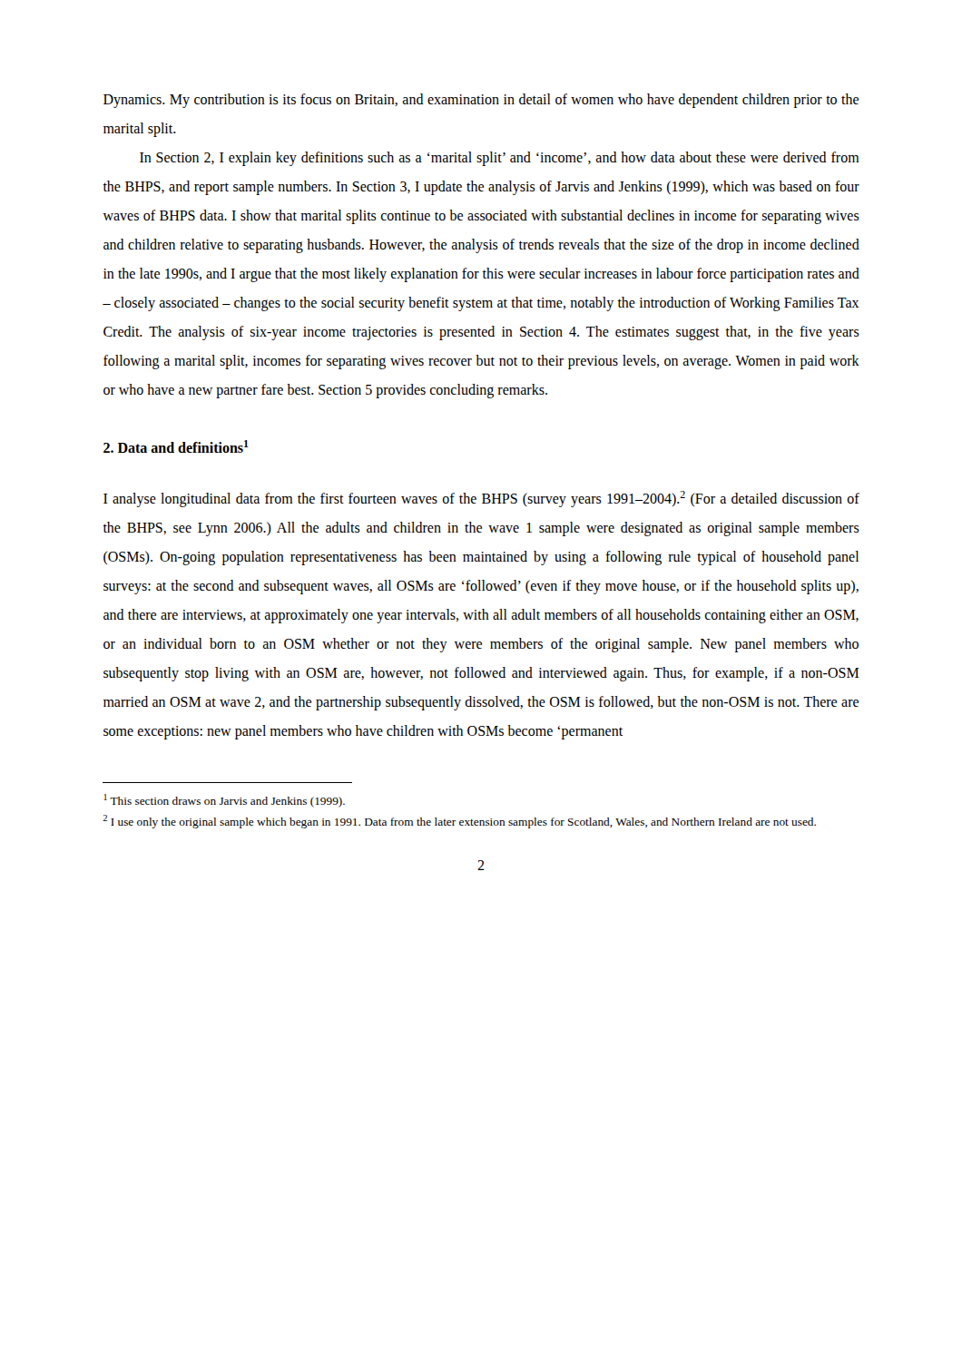Dynamics. My contribution is its focus on Britain, and examination in detail of women who have dependent children prior to the marital split.
In Section 2, I explain key definitions such as a ‘marital split’ and ‘income’, and how data about these were derived from the BHPS, and report sample numbers. In Section 3, I update the analysis of Jarvis and Jenkins (1999), which was based on four waves of BHPS data. I show that marital splits continue to be associated with substantial declines in income for separating wives and children relative to separating husbands. However, the analysis of trends reveals that the size of the drop in income declined in the late 1990s, and I argue that the most likely explanation for this were secular increases in labour force participation rates and – closely associated – changes to the social security benefit system at that time, notably the introduction of Working Families Tax Credit. The analysis of six-year income trajectories is presented in Section 4. The estimates suggest that, in the five years following a marital split, incomes for separating wives recover but not to their previous levels, on average. Women in paid work or who have a new partner fare best. Section 5 provides concluding remarks.
2. Data and definitions1
I analyse longitudinal data from the first fourteen waves of the BHPS (survey years 1991–2004).2 (For a detailed discussion of the BHPS, see Lynn 2006.) All the adults and children in the wave 1 sample were designated as original sample members (OSMs). On-going population representativeness has been maintained by using a following rule typical of household panel surveys: at the second and subsequent waves, all OSMs are ‘followed’ (even if they move house, or if the household splits up), and there are interviews, at approximately one year intervals, with all adult members of all households containing either an OSM, or an individual born to an OSM whether or not they were members of the original sample. New panel members who subsequently stop living with an OSM are, however, not followed and interviewed again. Thus, for example, if a non-OSM married an OSM at wave 2, and the partnership subsequently dissolved, the OSM is followed, but the non-OSM is not. There are some exceptions: new panel members who have children with OSMs become ‘permanent
1 This section draws on Jarvis and Jenkins (1999).
2 I use only the original sample which began in 1991. Data from the later extension samples for Scotland, Wales, and Northern Ireland are not used.
2